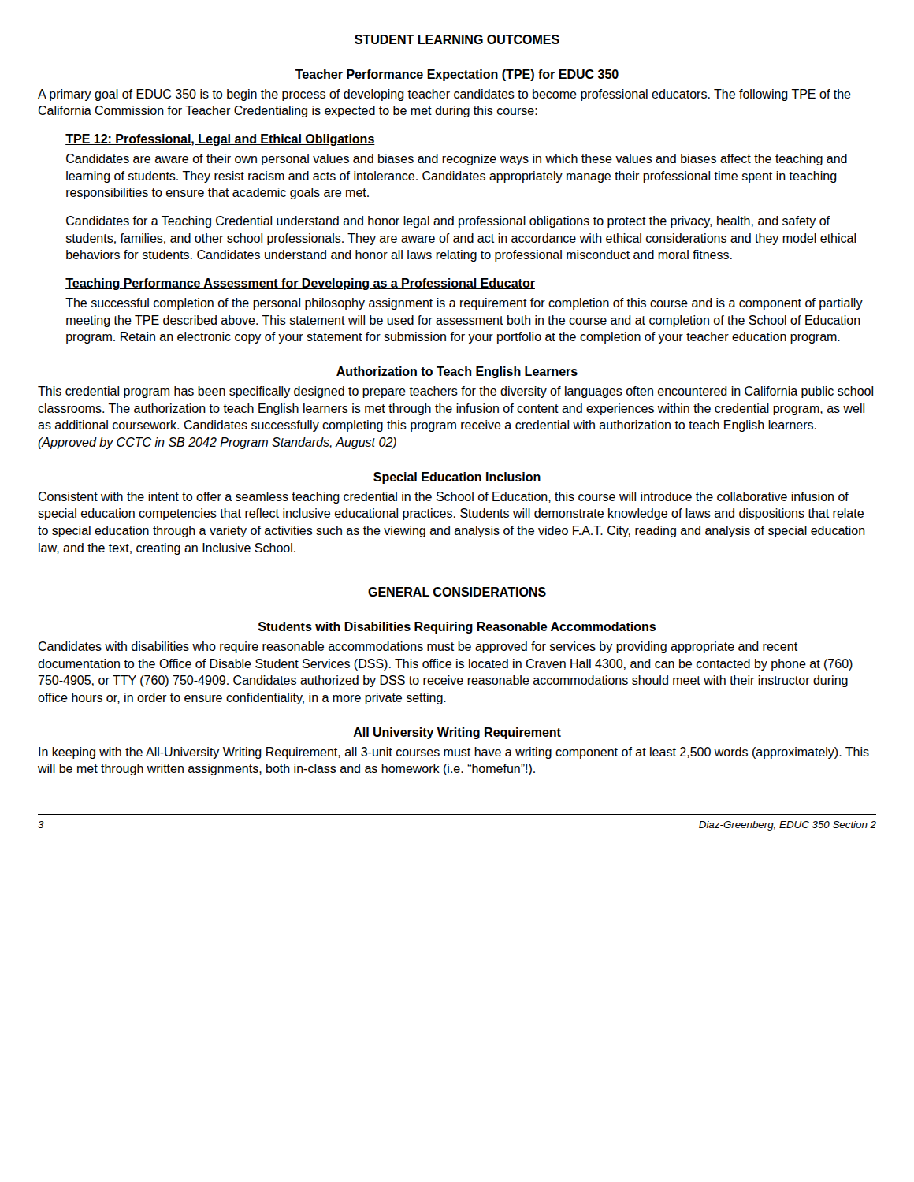STUDENT LEARNING OUTCOMES
Teacher Performance Expectation (TPE) for EDUC 350
A primary goal of EDUC 350 is to begin the process of developing teacher candidates to become professional educators. The following TPE of the California Commission for Teacher Credentialing is expected to be met during this course:
TPE 12: Professional, Legal and Ethical Obligations
Candidates are aware of their own personal values and biases and recognize ways in which these values and biases affect the teaching and learning of students. They resist racism and acts of intolerance. Candidates appropriately manage their professional time spent in teaching responsibilities to ensure that academic goals are met.
Candidates for a Teaching Credential understand and honor legal and professional obligations to protect the privacy, health, and safety of students, families, and other school professionals. They are aware of and act in accordance with ethical considerations and they model ethical behaviors for students. Candidates understand and honor all laws relating to professional misconduct and moral fitness.
Teaching Performance Assessment for Developing as a Professional Educator
The successful completion of the personal philosophy assignment is a requirement for completion of this course and is a component of partially meeting the TPE described above. This statement will be used for assessment both in the course and at completion of the School of Education program. Retain an electronic copy of your statement for submission for your portfolio at the completion of your teacher education program.
Authorization to Teach English Learners
This credential program has been specifically designed to prepare teachers for the diversity of languages often encountered in California public school classrooms. The authorization to teach English learners is met through the infusion of content and experiences within the credential program, as well as additional coursework. Candidates successfully completing this program receive a credential with authorization to teach English learners. (Approved by CCTC in SB 2042 Program Standards, August 02)
Special Education Inclusion
Consistent with the intent to offer a seamless teaching credential in the School of Education, this course will introduce the collaborative infusion of special education competencies that reflect inclusive educational practices. Students will demonstrate knowledge of laws and dispositions that relate to special education through a variety of activities such as the viewing and analysis of the video F.A.T. City, reading and analysis of special education law, and the text, creating an Inclusive School.
GENERAL CONSIDERATIONS
Students with Disabilities Requiring Reasonable Accommodations
Candidates with disabilities who require reasonable accommodations must be approved for services by providing appropriate and recent documentation to the Office of Disable Student Services (DSS). This office is located in Craven Hall 4300, and can be contacted by phone at (760) 750-4905, or TTY (760) 750-4909. Candidates authorized by DSS to receive reasonable accommodations should meet with their instructor during office hours or, in order to ensure confidentiality, in a more private setting.
All University Writing Requirement
In keeping with the All-University Writing Requirement, all 3-unit courses must have a writing component of at least 2,500 words (approximately). This will be met through written assignments, both in-class and as homework (i.e. “homefun”!).
3 Diaz-Greenberg, EDUC 350 Section 2